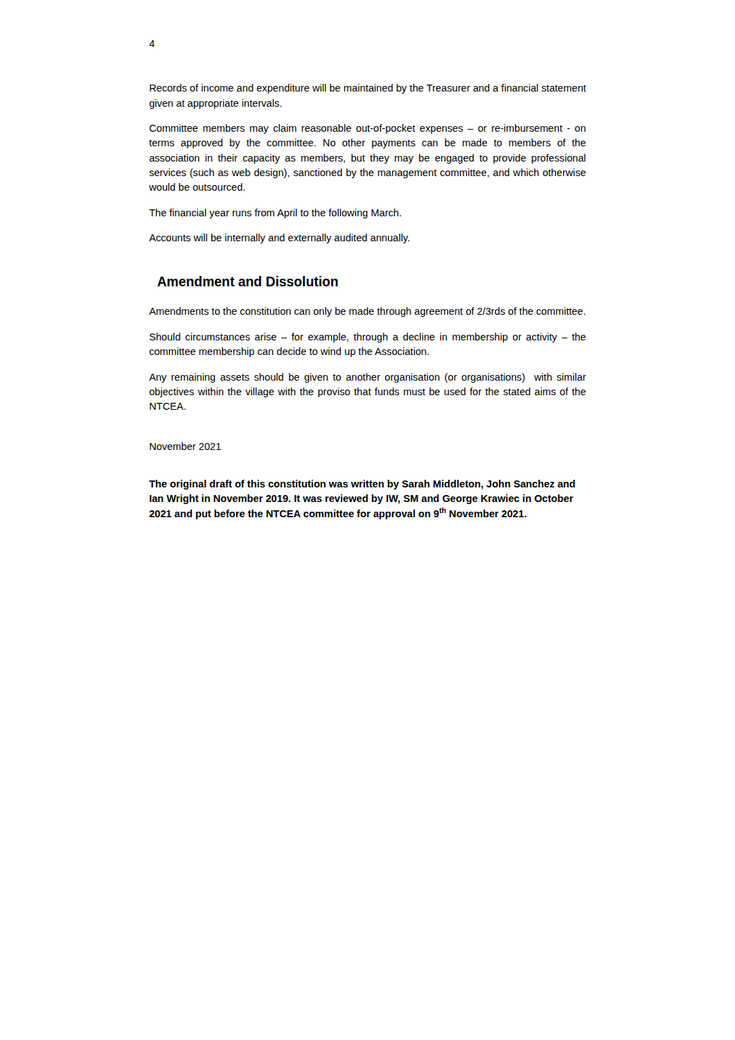4
Records of income and expenditure will be maintained by the Treasurer and a financial statement given at appropriate intervals.
Committee members may claim reasonable out-of-pocket expenses – or re-imbursement - on terms approved by the committee. No other payments can be made to members of the association in their capacity as members, but they may be engaged to provide professional services (such as web design), sanctioned by the management committee, and which otherwise would be outsourced.
The financial year runs from April to the following March.
Accounts will be internally and externally audited annually.
Amendment and Dissolution
Amendments to the constitution can only be made through agreement of 2/3rds of the committee.
Should circumstances arise – for example, through a decline in membership or activity – the committee membership can decide to wind up the Association.
Any remaining assets should be given to another organisation (or organisations) with similar objectives within the village with the proviso that funds must be used for the stated aims of the NTCEA.
November 2021
The original draft of this constitution was written by Sarah Middleton, John Sanchez and Ian Wright in November 2019. It was reviewed by IW, SM and George Krawiec in October 2021 and put before the NTCEA committee for approval on 9th November 2021.